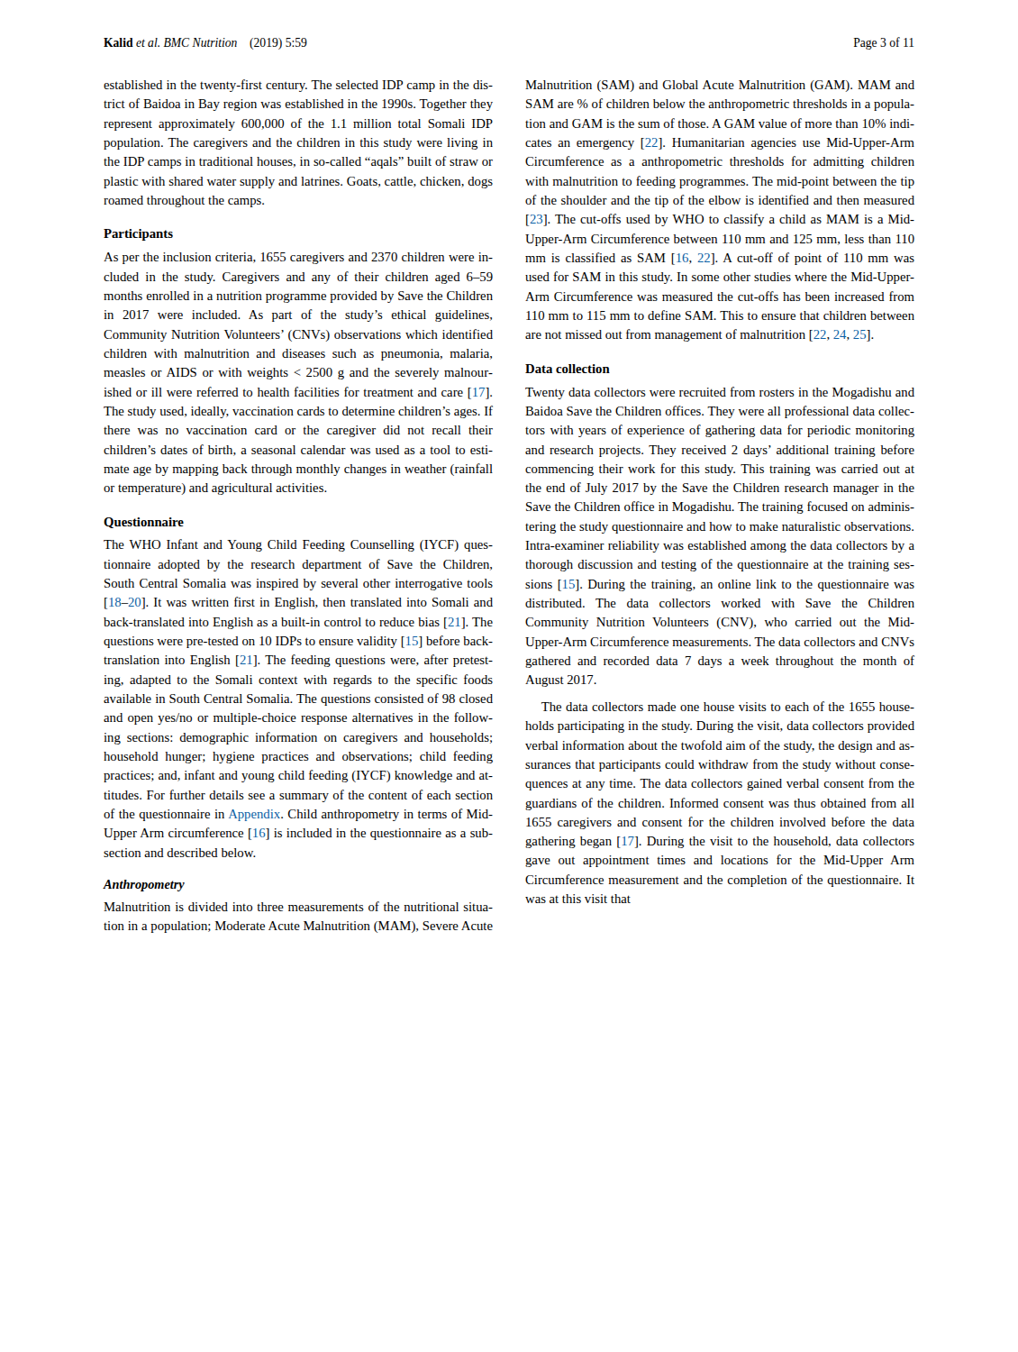Kalid et al. BMC Nutrition (2019) 5:59
Page 3 of 11
established in the twenty-first century. The selected IDP camp in the district of Baidoa in Bay region was established in the 1990s. Together they represent approximately 600,000 of the 1.1 million total Somali IDP population. The caregivers and the children in this study were living in the IDP camps in traditional houses, in so-called “aqals” built of straw or plastic with shared water supply and latrines. Goats, cattle, chicken, dogs roamed throughout the camps.
Participants
As per the inclusion criteria, 1655 caregivers and 2370 children were included in the study. Caregivers and any of their children aged 6–59 months enrolled in a nutrition programme provided by Save the Children in 2017 were included. As part of the study’s ethical guidelines, Community Nutrition Volunteers’ (CNVs) observations which identified children with malnutrition and diseases such as pneumonia, malaria, measles or AIDS or with weights < 2500 g and the severely malnourished or ill were referred to health facilities for treatment and care [17]. The study used, ideally, vaccination cards to determine children’s ages. If there was no vaccination card or the caregiver did not recall their children’s dates of birth, a seasonal calendar was used as a tool to estimate age by mapping back through monthly changes in weather (rainfall or temperature) and agricultural activities.
Questionnaire
The WHO Infant and Young Child Feeding Counselling (IYCF) questionnaire adopted by the research department of Save the Children, South Central Somalia was inspired by several other interrogative tools [18–20]. It was written first in English, then translated into Somali and back-translated into English as a built-in control to reduce bias [21]. The questions were pre-tested on 10 IDPs to ensure validity [15] before back-translation into English [21]. The feeding questions were, after pretesting, adapted to the Somali context with regards to the specific foods available in South Central Somalia. The questions consisted of 98 closed and open yes/no or multiple-choice response alternatives in the following sections: demographic information on caregivers and households; household hunger; hygiene practices and observations; child feeding practices; and, infant and young child feeding (IYCF) knowledge and attitudes. For further details see a summary of the content of each section of the questionnaire in Appendix. Child anthropometry in terms of Mid-Upper Arm circumference [16] is included in the questionnaire as a subsection and described below.
Anthropometry
Malnutrition is divided into three measurements of the nutritional situation in a population; Moderate Acute Malnutrition (MAM), Severe Acute Malnutrition (SAM) and Global Acute Malnutrition (GAM). MAM and SAM are % of children below the anthropometric thresholds in a population and GAM is the sum of those. A GAM value of more than 10% indicates an emergency [22]. Humanitarian agencies use Mid-Upper-Arm Circumference as a anthropometric thresholds for admitting children with malnutrition to feeding programmes. The mid-point between the tip of the shoulder and the tip of the elbow is identified and then measured [23]. The cut-offs used by WHO to classify a child as MAM is a Mid-Upper-Arm Circumference between 110 mm and 125 mm, less than 110 mm is classified as SAM [16, 22]. A cut-off of point of 110 mm was used for SAM in this study. In some other studies where the Mid-Upper-Arm Circumference was measured the cut-offs has been increased from 110 mm to 115 mm to define SAM. This to ensure that children between are not missed out from management of malnutrition [22, 24, 25].
Data collection
Twenty data collectors were recruited from rosters in the Mogadishu and Baidoa Save the Children offices. They were all professional data collectors with years of experience of gathering data for periodic monitoring and research projects. They received 2 days’ additional training before commencing their work for this study. This training was carried out at the end of July 2017 by the Save the Children research manager in the Save the Children office in Mogadishu. The training focused on administering the study questionnaire and how to make naturalistic observations. Intra-examiner reliability was established among the data collectors by a thorough discussion and testing of the questionnaire at the training sessions [15]. During the training, an online link to the questionnaire was distributed. The data collectors worked with Save the Children Community Nutrition Volunteers (CNV), who carried out the Mid-Upper-Arm Circumference measurements. The data collectors and CNVs gathered and recorded data 7 days a week throughout the month of August 2017.
The data collectors made one house visits to each of the 1655 households participating in the study. During the visit, data collectors provided verbal information about the twofold aim of the study, the design and assurances that participants could withdraw from the study without consequences at any time. The data collectors gained verbal consent from the guardians of the children. Informed consent was thus obtained from all 1655 caregivers and consent for the children involved before the data gathering began [17]. During the visit to the household, data collectors gave out appointment times and locations for the Mid-Upper Arm Circumference measurement and the completion of the questionnaire. It was at this visit that